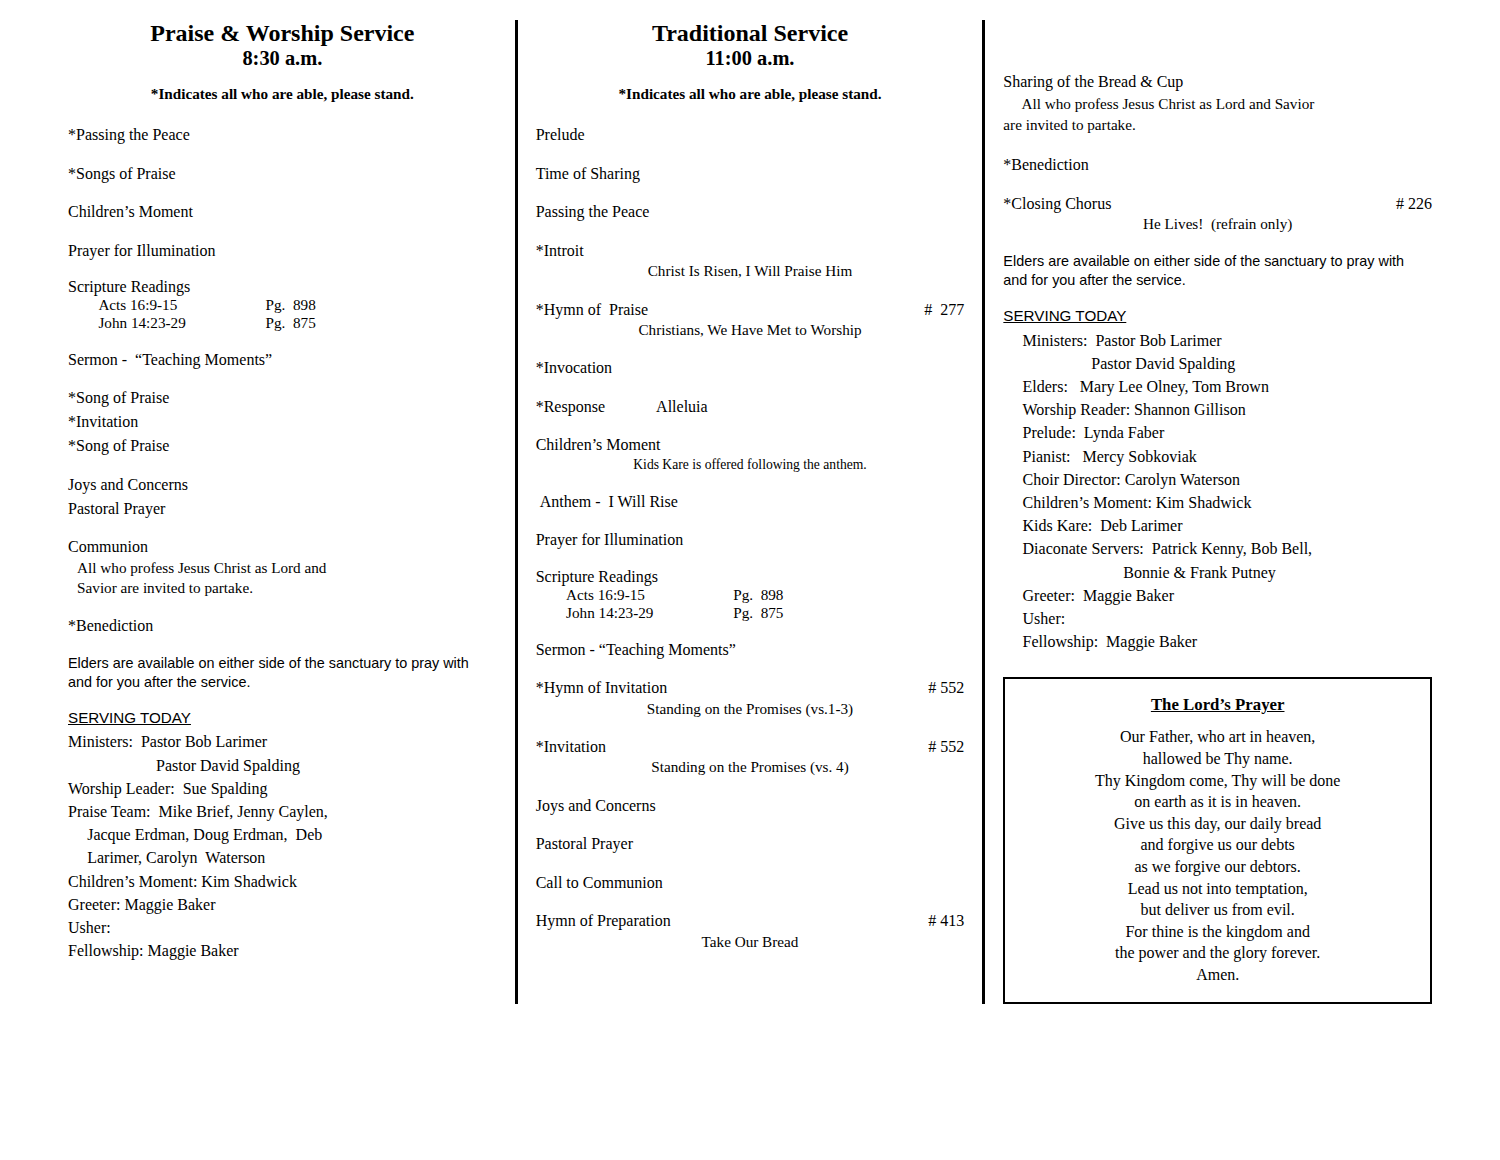Praise & Worship Service8:30 a.m.
*Indicates all who are able, please stand.
*Passing the Peace
*Songs of Praise
Children’s Moment
Prayer for Illumination
Scripture Readings
Acts 16:9-15 Pg. 898
John 14:23-29 Pg. 875
Sermon - “Teaching Moments”
*Song of Praise
*Invitation
*Song of Praise
Joys and Concerns
Pastoral Prayer
Communion
All who profess Jesus Christ as Lord and
Savior are invited to partake.
*Benediction
Elders are available on either side of the sanctuary to pray with and for you after the service.
SERVING TODAY
Ministers: Pastor Bob Larimer
Pastor David Spalding
Worship Leader: Sue Spalding
Praise Team: Mike Brief, Jenny Caylen,
Jacque Erdman, Doug Erdman, Deb
Larimer, Carolyn Waterson
Children’s Moment: Kim Shadwick
Greeter: Maggie Baker
Usher:
Fellowship: Maggie Baker
Traditional Service11:00 a.m.
*Indicates all who are able, please stand.
Prelude
Time of Sharing
Passing the Peace
*Introit Christ Is Risen, I Will Praise Him
*Hymn of Praise# 277 Christians, We Have Met to Worship
*Invocation
*Response Alleluia
Children’s Moment Kids Kare is offered following the anthem.
Anthem - I Will Rise
Prayer for Illumination
Scripture Readings
Acts 16:9-15 Pg. 898
John 14:23-29 Pg. 875
Sermon - “Teaching Moments”
*Hymn of Invitation# 552 Standing on the Promises (vs.1-3)
*Invitation# 552 Standing on the Promises (vs. 4)
Joys and Concerns
Pastoral Prayer
Call to Communion
Hymn of Preparation# 413 Take Our Bread
Sharing of the Bread & Cup
All who profess Jesus Christ as Lord and Savior
are invited to partake.
*Benediction
*Closing Chorus# 226 He Lives! (refrain only)
Elders are available on either side of the sanctuary to pray with and for you after the service.
SERVING TODAY
Ministers: Pastor Bob Larimer
Pastor David Spalding
Elders: Mary Lee Olney, Tom Brown
Worship Reader: Shannon Gillison
Prelude: Lynda Faber
Pianist: Mercy Sobkoviak
Choir Director: Carolyn Waterson
Children’s Moment: Kim Shadwick
Kids Kare: Deb Larimer
Diaconate Servers: Patrick Kenny, Bob Bell,
Bonnie & Frank Putney
Greeter: Maggie Baker
Usher:
Fellowship: Maggie Baker
The Lord’s Prayer
Our Father, who art in heaven,
hallowed be Thy name.
Thy Kingdom come, Thy will be done
on earth as it is in heaven.
Give us this day, our daily bread
and forgive us our debts
as we forgive our debtors.
Lead us not into temptation,
but deliver us from evil.
For thine is the kingdom and
the power and the glory forever.
Amen.